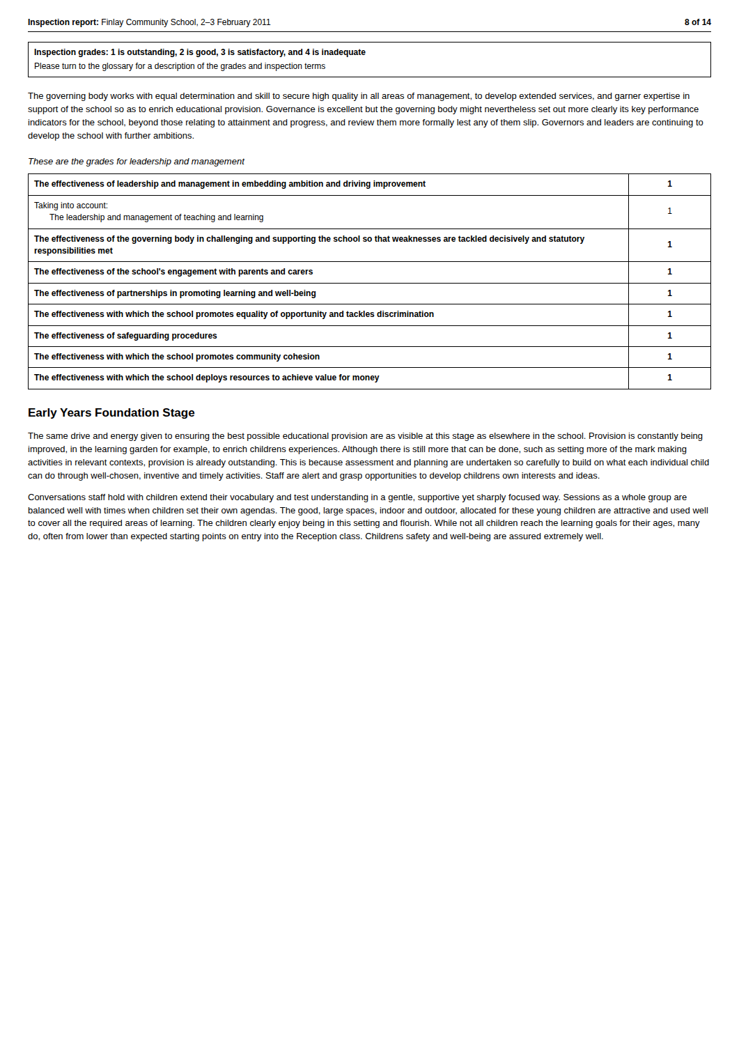Inspection report: Finlay Community School, 2–3 February 2011
8 of 14
Inspection grades: 1 is outstanding, 2 is good, 3 is satisfactory, and 4 is inadequate
Please turn to the glossary for a description of the grades and inspection terms
The governing body works with equal determination and skill to secure high quality in all areas of management, to develop extended services, and garner expertise in support of the school so as to enrich educational provision. Governance is excellent but the governing body might nevertheless set out more clearly its key performance indicators for the school, beyond those relating to attainment and progress, and review them more formally lest any of them slip. Governors and leaders are continuing to develop the school with further ambitions.
These are the grades for leadership and management
| The effectiveness of leadership and management in embedding ambition and driving improvement | 1 |
| Taking into account: The leadership and management of teaching and learning | 1 |
| The effectiveness of the governing body in challenging and supporting the school so that weaknesses are tackled decisively and statutory responsibilities met | 1 |
| The effectiveness of the school's engagement with parents and carers | 1 |
| The effectiveness of partnerships in promoting learning and well-being | 1 |
| The effectiveness with which the school promotes equality of opportunity and tackles discrimination | 1 |
| The effectiveness of safeguarding procedures | 1 |
| The effectiveness with which the school promotes community cohesion | 1 |
| The effectiveness with which the school deploys resources to achieve value for money | 1 |
Early Years Foundation Stage
The same drive and energy given to ensuring the best possible educational provision are as visible at this stage as elsewhere in the school. Provision is constantly being improved, in the learning garden for example, to enrich childrens experiences. Although there is still more that can be done, such as setting more of the mark making activities in relevant contexts, provision is already outstanding. This is because assessment and planning are undertaken so carefully to build on what each individual child can do through well-chosen, inventive and timely activities. Staff are alert and grasp opportunities to develop childrens own interests and ideas.
Conversations staff hold with children extend their vocabulary and test understanding in a gentle, supportive yet sharply focused way. Sessions as a whole group are balanced well with times when children set their own agendas. The good, large spaces, indoor and outdoor, allocated for these young children are attractive and used well to cover all the required areas of learning. The children clearly enjoy being in this setting and flourish. While not all children reach the learning goals for their ages, many do, often from lower than expected starting points on entry into the Reception class. Childrens safety and well-being are assured extremely well.